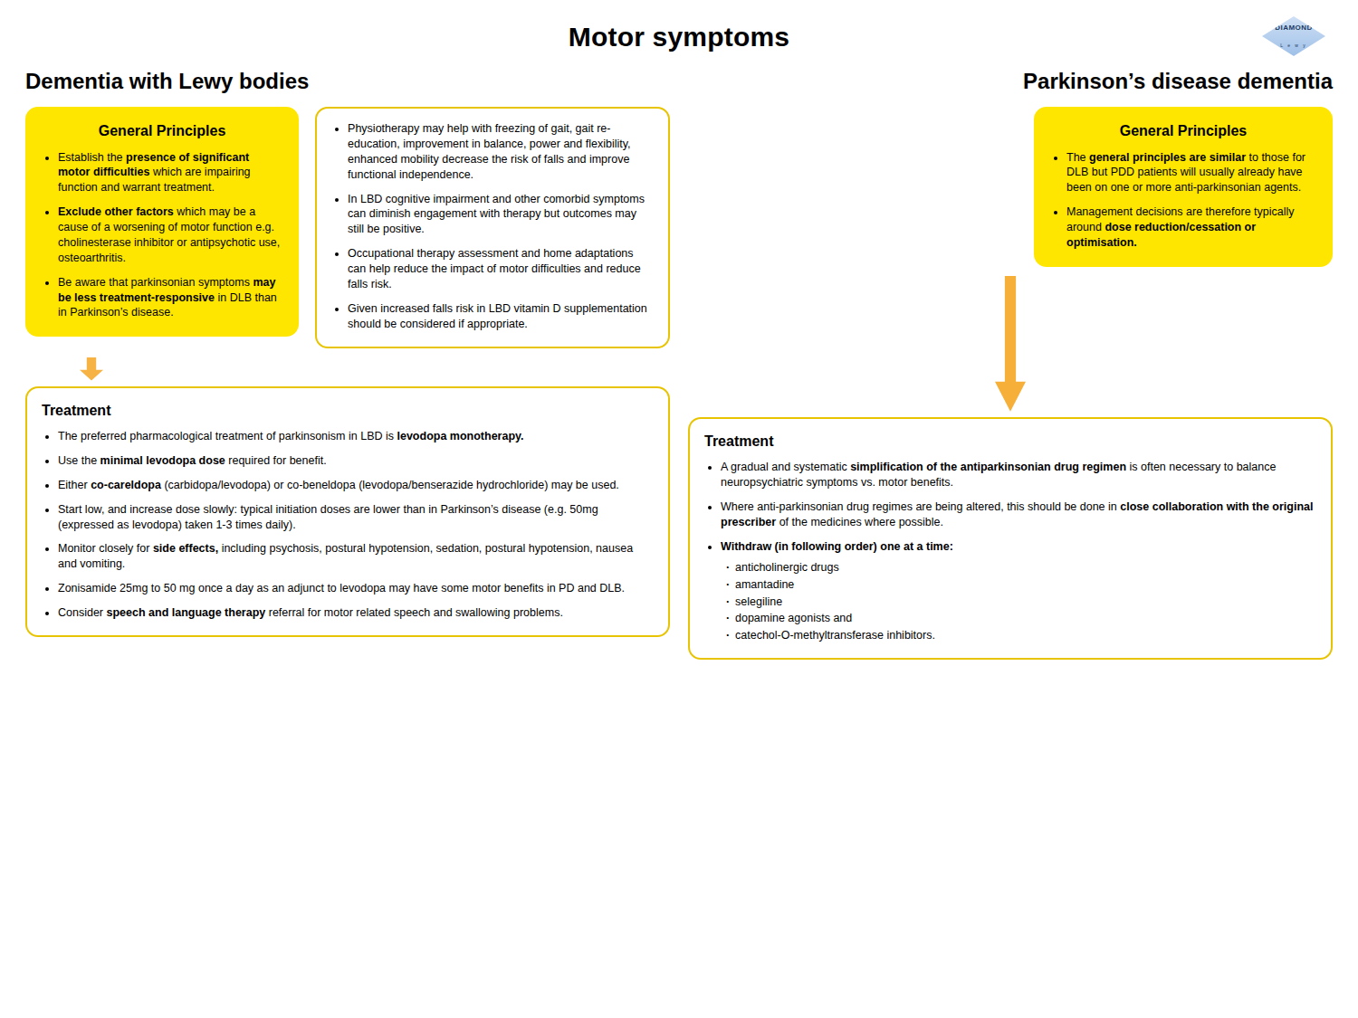Motor symptoms
DIAMOND L e w y
Dementia with Lewy bodies
General Principles
Establish the presence of significant motor difficulties which are impairing function and warrant treatment.
Exclude other factors which may be a cause of a worsening of motor function e.g. cholinesterase inhibitor or antipsychotic use, osteoarthritis.
Be aware that parkinsonian symptoms may be less treatment-responsive in DLB than in Parkinson’s disease.
Physiotherapy may help with freezing of gait, gait re-education, improvement in balance, power and flexibility, enhanced mobility decrease the risk of falls and improve functional independence.
In LBD cognitive impairment and other comorbid symptoms can diminish engagement with therapy but outcomes may still be positive.
Occupational therapy assessment and home adaptations can help reduce the impact of motor difficulties and reduce falls risk.
Given increased falls risk in LBD vitamin D supplementation should be considered if appropriate.
Treatment
The preferred pharmacological treatment of parkinsonism in LBD is levodopa monotherapy.
Use the minimal levodopa dose required for benefit.
Either co-careldopa (carbidopa/levodopa) or co-beneldopa (levodopa/benserazide hydrochloride) may be used.
Start low, and increase dose slowly: typical initiation doses are lower than in Parkinson’s disease (e.g. 50mg (expressed as levodopa) taken 1-3 times daily).
Monitor closely for side effects, including psychosis, postural hypotension, sedation, postural hypotension, nausea and vomiting.
Zonisamide 25mg to 50 mg once a day as an adjunct to levodopa may have some motor benefits in PD and DLB.
Consider speech and language therapy referral for motor related speech and swallowing problems.
Parkinson’s disease dementia
General Principles
The general principles are similar to those for DLB but PDD patients will usually already have been on one or more anti-parkinsonian agents.
Management decisions are therefore typically around dose reduction/cessation or optimisation.
Treatment
A gradual and systematic simplification of the antiparkinsonian drug regimen is often necessary to balance neuropsychiatric symptoms vs. motor benefits.
Where anti-parkinsonian drug regimes are being altered, this should be done in close collaboration with the original prescriber of the medicines where possible.
Withdraw (in following order) one at a time:
anticholinergic drugs
amantadine
selegiline
dopamine agonists and
catechol-O-methyltransferase inhibitors.